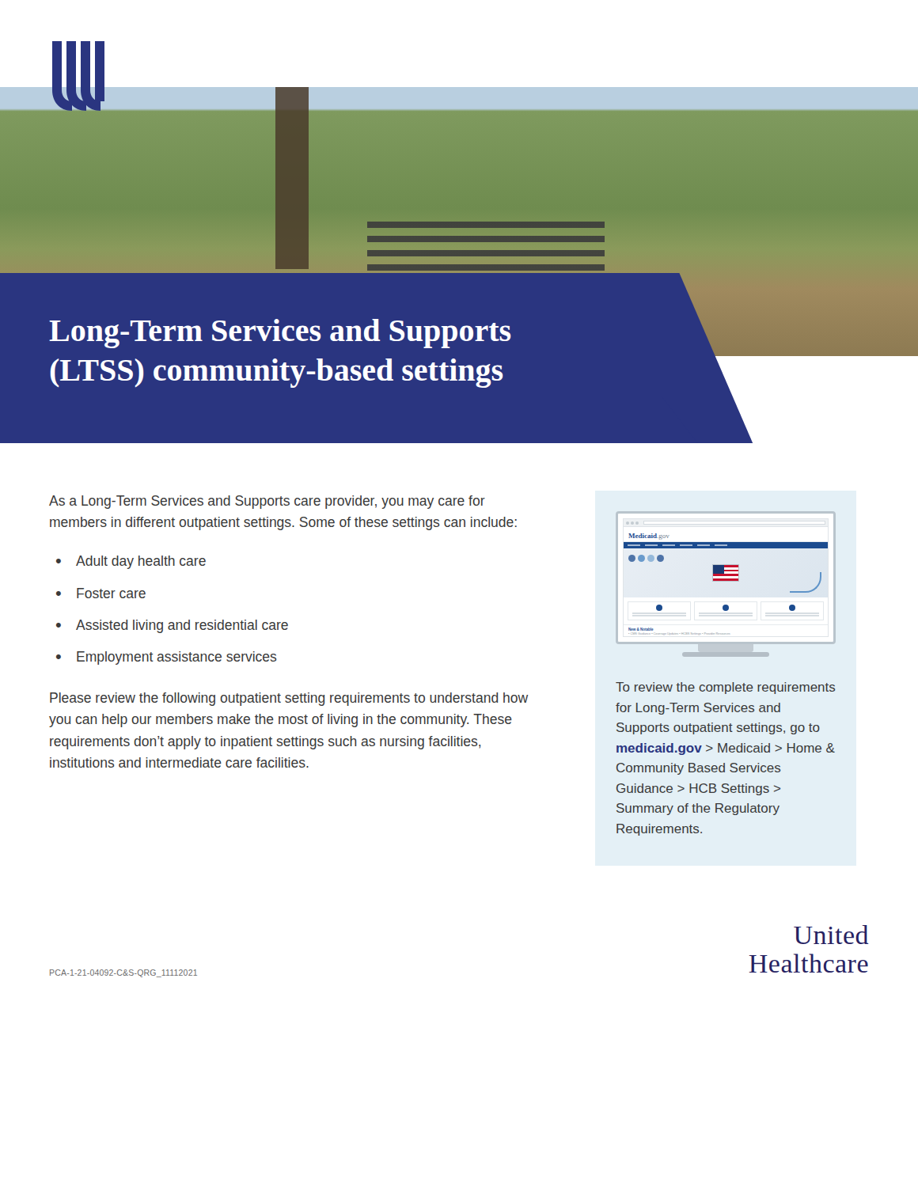Long-Term Services and Supports
(LTSS) community-based settings
As a Long-Term Services and Supports care provider, you may care for members in different outpatient settings. Some of these settings can include:
Adult day health care
Foster care
Assisted living and residential care
Employment assistance services
Please review the following outpatient setting requirements to understand how you can help our members make the most of living in the community. These requirements don’t apply to inpatient settings such as nursing facilities, institutions and intermediate care facilities.
Medicaid.gov
New & Notable
• CMS Guidance • Coverage Updates • HCBS Settings • Provider Resources
To review the complete requirements for Long-Term Services and Supports outpatient settings, go to medicaid.gov > Medicaid > Home & Community Based Services Guidance > HCB Settings > Summary of the Regulatory Requirements.
PCA-1-21-04092-C&S-QRG_11112021
United Healthcare